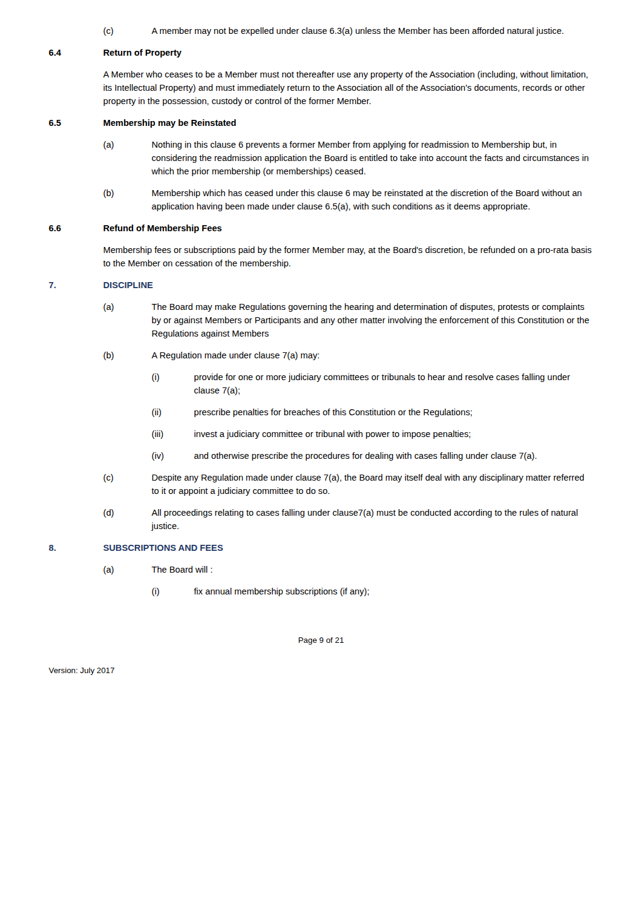(c)
A member may not be expelled under clause 6.3(a) unless the Member has been afforded natural justice.
6.4
Return of Property
A Member who ceases to be a Member must not thereafter use any property of the Association (including, without limitation, its Intellectual Property) and must immediately return to the Association all of the Association's documents, records or other property in the possession, custody or control of the former Member.
6.5
Membership may be Reinstated
(a)
Nothing in this clause 6 prevents a former Member from applying for readmission to Membership but, in considering the readmission application the Board is entitled to take into account the facts and circumstances in which the prior membership (or memberships) ceased.
(b)
Membership which has ceased under this clause 6 may be reinstated at the discretion of the Board without an application having been made under clause 6.5(a), with such conditions as it deems appropriate.
6.6
Refund of Membership Fees
Membership fees or subscriptions paid by the former Member may, at the Board's discretion, be refunded on a pro-rata basis to the Member on cessation of the membership.
7.
Discipline
(a)
The Board may make Regulations governing the hearing and determination of disputes, protests or complaints by or against Members or Participants and any other matter involving the enforcement of this Constitution or the Regulations against Members
(b)
A Regulation made under clause 7(a) may:
(i)
provide for one or more judiciary committees or tribunals to hear and resolve cases falling under clause 7(a);
(ii)
prescribe penalties for breaches of this Constitution or the Regulations;
(iii)
invest a judiciary committee or tribunal with power to impose penalties;
(iv)
and otherwise prescribe the procedures for dealing with cases falling under clause 7(a).
(c)
Despite any Regulation made under clause 7(a), the Board may itself deal with any disciplinary matter referred to it or appoint a judiciary committee to do so.
(d)
All proceedings relating to cases falling under clause7(a) must be conducted according to the rules of natural justice.
8.
Subscriptions and Fees
(a)
The Board will :
(i)
fix annual membership subscriptions (if any);
Page 9 of 21
Version: July 2017